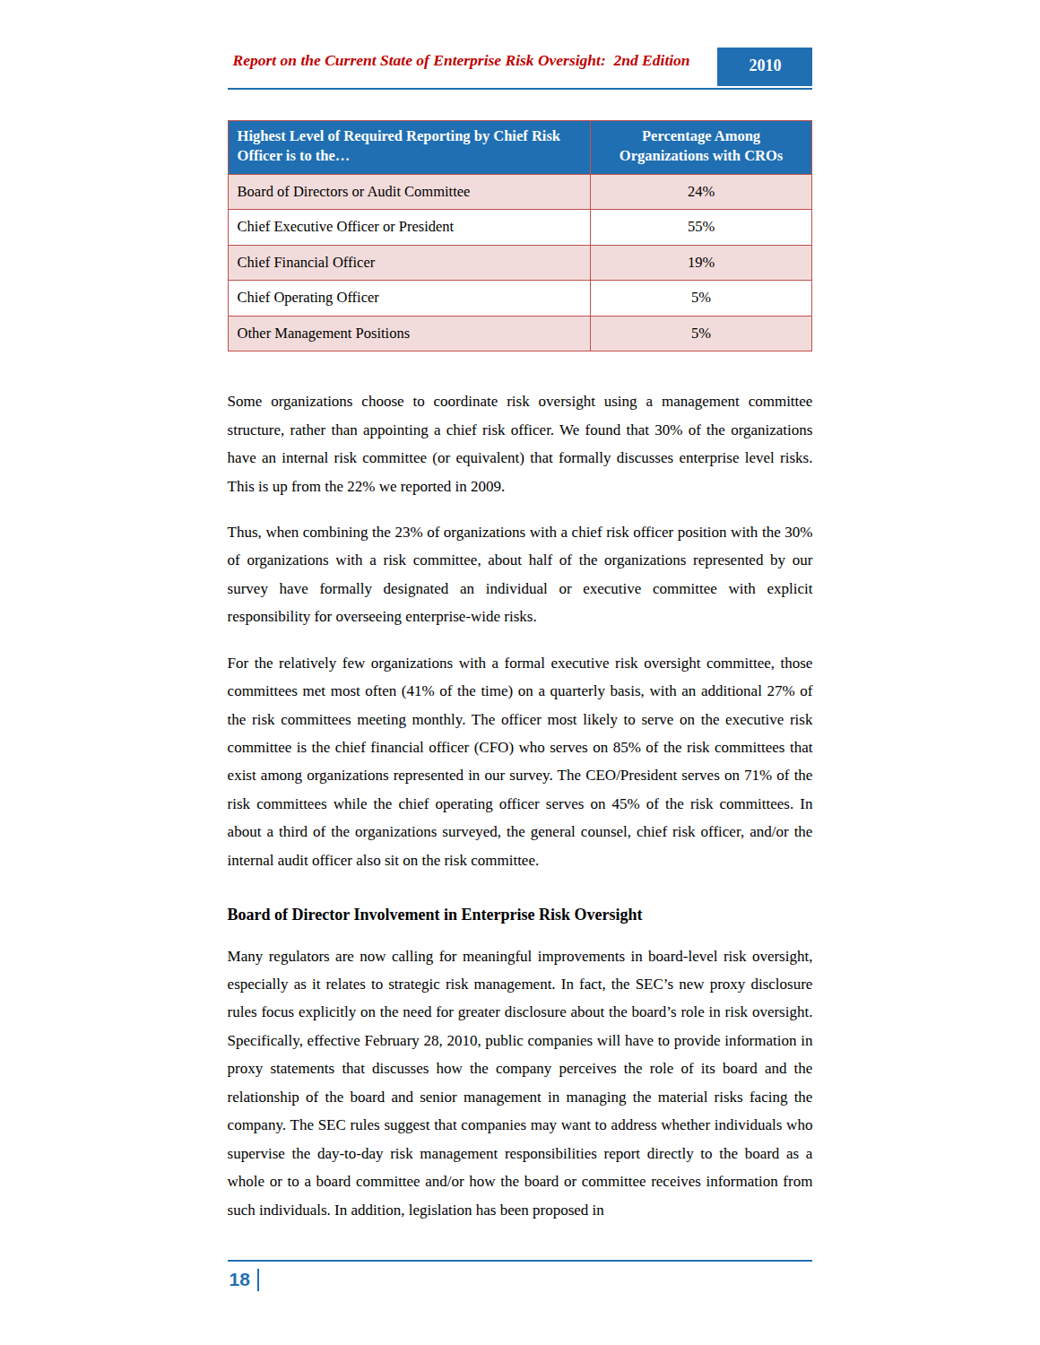Report on the Current State of Enterprise Risk Oversight: 2nd Edition
2010
| Highest Level of Required Reporting by Chief Risk Officer is to the… | Percentage Among Organizations with CROs |
| --- | --- |
| Board of Directors or Audit Committee | 24% |
| Chief Executive Officer or President | 55% |
| Chief Financial Officer | 19% |
| Chief Operating Officer | 5% |
| Other Management Positions | 5% |
Some organizations choose to coordinate risk oversight using a management committee structure, rather than appointing a chief risk officer. We found that 30% of the organizations have an internal risk committee (or equivalent) that formally discusses enterprise level risks. This is up from the 22% we reported in 2009.
Thus, when combining the 23% of organizations with a chief risk officer position with the 30% of organizations with a risk committee, about half of the organizations represented by our survey have formally designated an individual or executive committee with explicit responsibility for overseeing enterprise-wide risks.
For the relatively few organizations with a formal executive risk oversight committee, those committees met most often (41% of the time) on a quarterly basis, with an additional 27% of the risk committees meeting monthly. The officer most likely to serve on the executive risk committee is the chief financial officer (CFO) who serves on 85% of the risk committees that exist among organizations represented in our survey. The CEO/President serves on 71% of the risk committees while the chief operating officer serves on 45% of the risk committees. In about a third of the organizations surveyed, the general counsel, chief risk officer, and/or the internal audit officer also sit on the risk committee.
Board of Director Involvement in Enterprise Risk Oversight
Many regulators are now calling for meaningful improvements in board-level risk oversight, especially as it relates to strategic risk management. In fact, the SEC’s new proxy disclosure rules focus explicitly on the need for greater disclosure about the board’s role in risk oversight. Specifically, effective February 28, 2010, public companies will have to provide information in proxy statements that discusses how the company perceives the role of its board and the relationship of the board and senior management in managing the material risks facing the company. The SEC rules suggest that companies may want to address whether individuals who supervise the day-to-day risk management responsibilities report directly to the board as a whole or to a board committee and/or how the board or committee receives information from such individuals. In addition, legislation has been proposed in
18